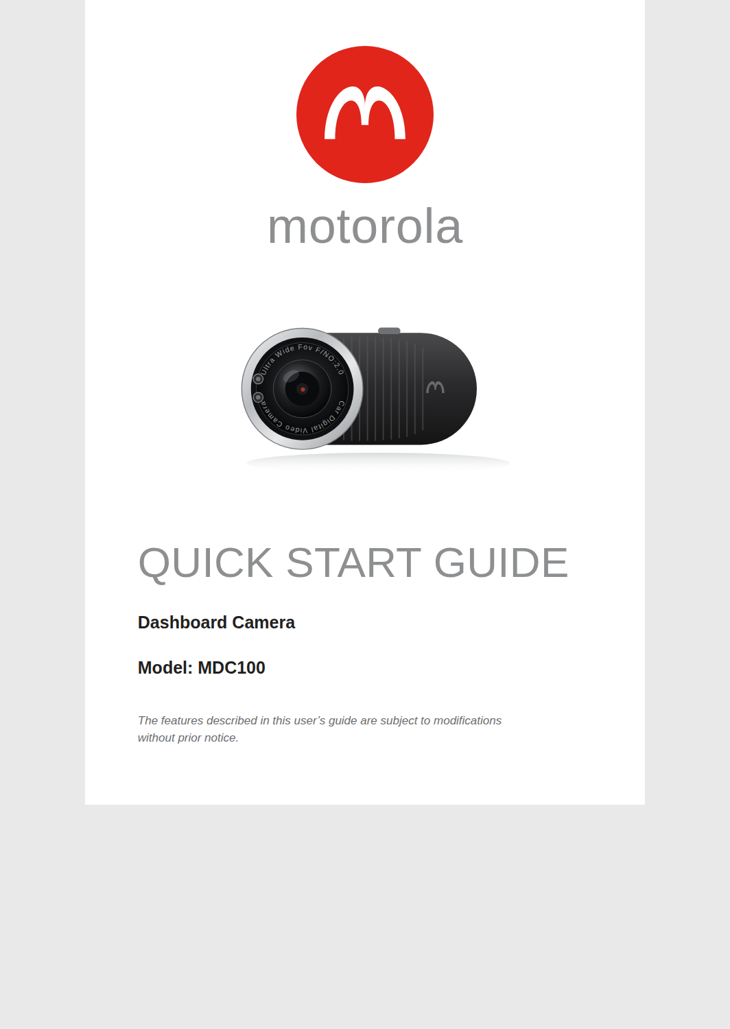motorola
Ultra Wide Fov F/NO:2.0 Car Digital Video Camera
QUICK START GUIDE
Dashboard Camera
Model: MDC100
The features described in this user’s guide are subject to modifications without prior notice.